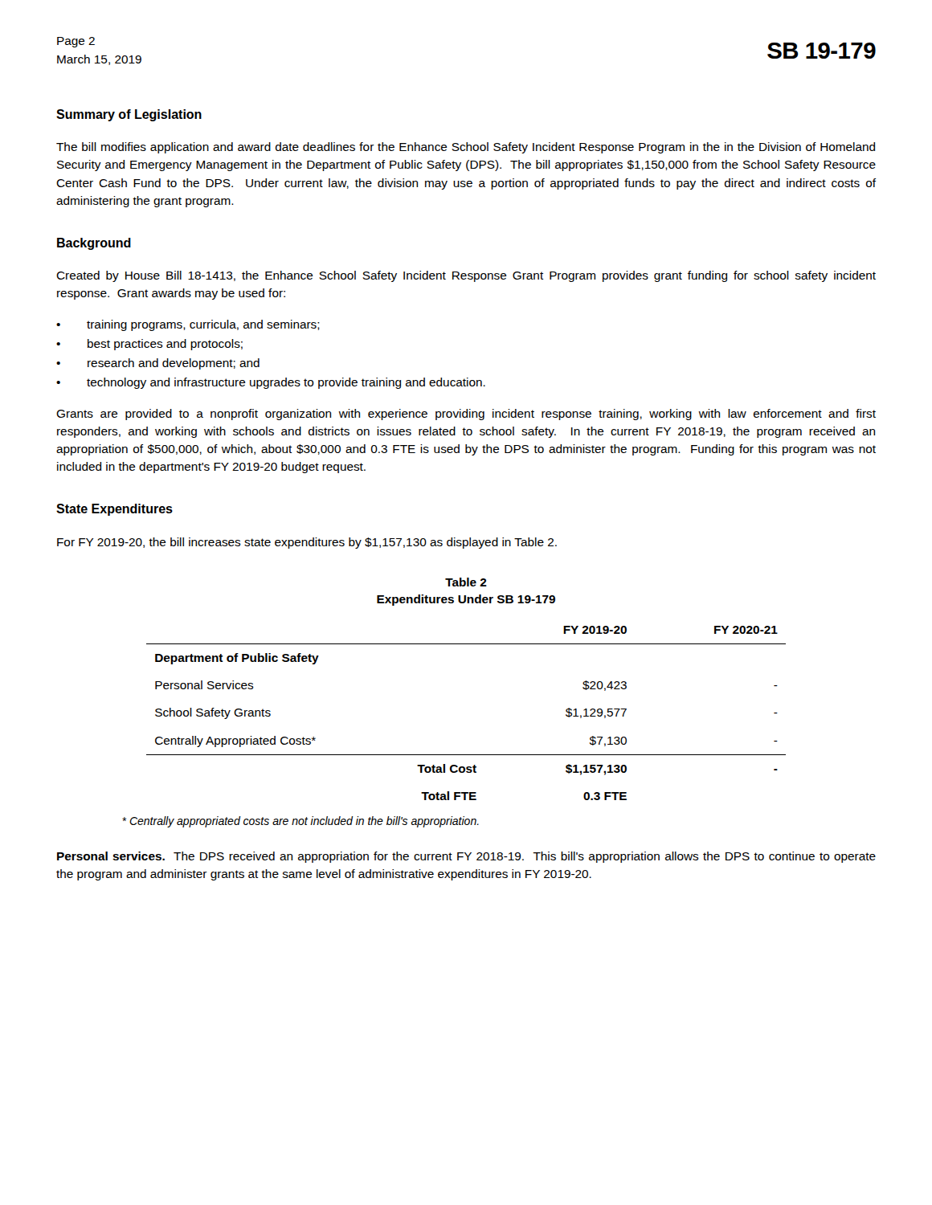Page 2
March 15, 2019
SB 19-179
Summary of Legislation
The bill modifies application and award date deadlines for the Enhance School Safety Incident Response Program in the in the Division of Homeland Security and Emergency Management in the Department of Public Safety (DPS). The bill appropriates $1,150,000 from the School Safety Resource Center Cash Fund to the DPS. Under current law, the division may use a portion of appropriated funds to pay the direct and indirect costs of administering the grant program.
Background
Created by House Bill 18-1413, the Enhance School Safety Incident Response Grant Program provides grant funding for school safety incident response. Grant awards may be used for:
training programs, curricula, and seminars;
best practices and protocols;
research and development; and
technology and infrastructure upgrades to provide training and education.
Grants are provided to a nonprofit organization with experience providing incident response training, working with law enforcement and first responders, and working with schools and districts on issues related to school safety. In the current FY 2018-19, the program received an appropriation of $500,000, of which, about $30,000 and 0.3 FTE is used by the DPS to administer the program. Funding for this program was not included in the department's FY 2019-20 budget request.
State Expenditures
For FY 2019-20, the bill increases state expenditures by $1,157,130 as displayed in Table 2.
Table 2
Expenditures Under SB 19-179
| | | FY 2019-20 | FY 2020-21 |
| --- | --- | --- | --- |
| Department of Public Safety | | |
| Personal Services | $20,423 | - |
| School Safety Grants | $1,129,577 | - |
| Centrally Appropriated Costs* | $7,130 | - |
| | Total Cost | $1,157,130 | - |
| | Total FTE | 0.3 FTE | |
* Centrally appropriated costs are not included in the bill's appropriation.
Personal services. The DPS received an appropriation for the current FY 2018-19. This bill's appropriation allows the DPS to continue to operate the program and administer grants at the same level of administrative expenditures in FY 2019-20.